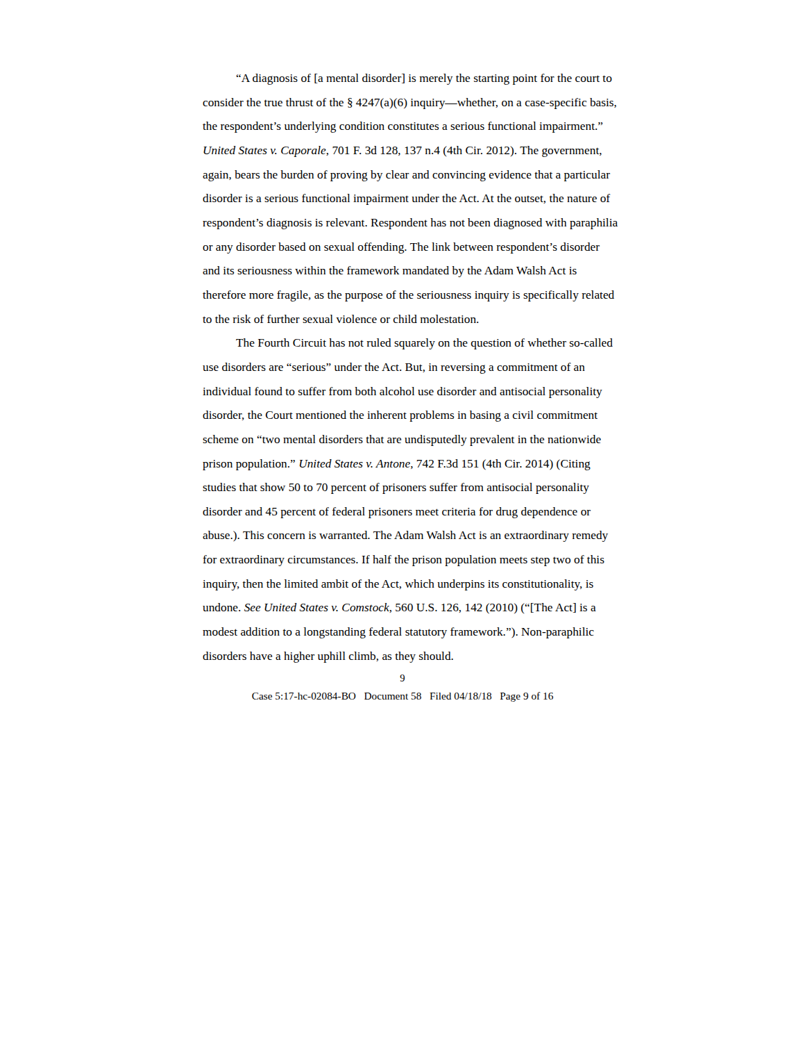“A diagnosis of [a mental disorder] is merely the starting point for the court to consider the true thrust of the § 4247(a)(6) inquiry—whether, on a case-specific basis, the respondent’s underlying condition constitutes a serious functional impairment.” United States v. Caporale, 701 F. 3d 128, 137 n.4 (4th Cir. 2012). The government, again, bears the burden of proving by clear and convincing evidence that a particular disorder is a serious functional impairment under the Act. At the outset, the nature of respondent’s diagnosis is relevant. Respondent has not been diagnosed with paraphilia or any disorder based on sexual offending. The link between respondent’s disorder and its seriousness within the framework mandated by the Adam Walsh Act is therefore more fragile, as the purpose of the seriousness inquiry is specifically related to the risk of further sexual violence or child molestation.
The Fourth Circuit has not ruled squarely on the question of whether so-called use disorders are “serious” under the Act. But, in reversing a commitment of an individual found to suffer from both alcohol use disorder and antisocial personality disorder, the Court mentioned the inherent problems in basing a civil commitment scheme on “two mental disorders that are undisputedly prevalent in the nationwide prison population.” United States v. Antone, 742 F.3d 151 (4th Cir. 2014) (Citing studies that show 50 to 70 percent of prisoners suffer from antisocial personality disorder and 45 percent of federal prisoners meet criteria for drug dependence or abuse.). This concern is warranted. The Adam Walsh Act is an extraordinary remedy for extraordinary circumstances. If half the prison population meets step two of this inquiry, then the limited ambit of the Act, which underpins its constitutionality, is undone. See United States v. Comstock, 560 U.S. 126, 142 (2010) (“[The Act] is a modest addition to a longstanding federal statutory framework.”). Non-paraphilic disorders have a higher uphill climb, as they should.
9
Case 5:17-hc-02084-BO Document 58 Filed 04/18/18 Page 9 of 16